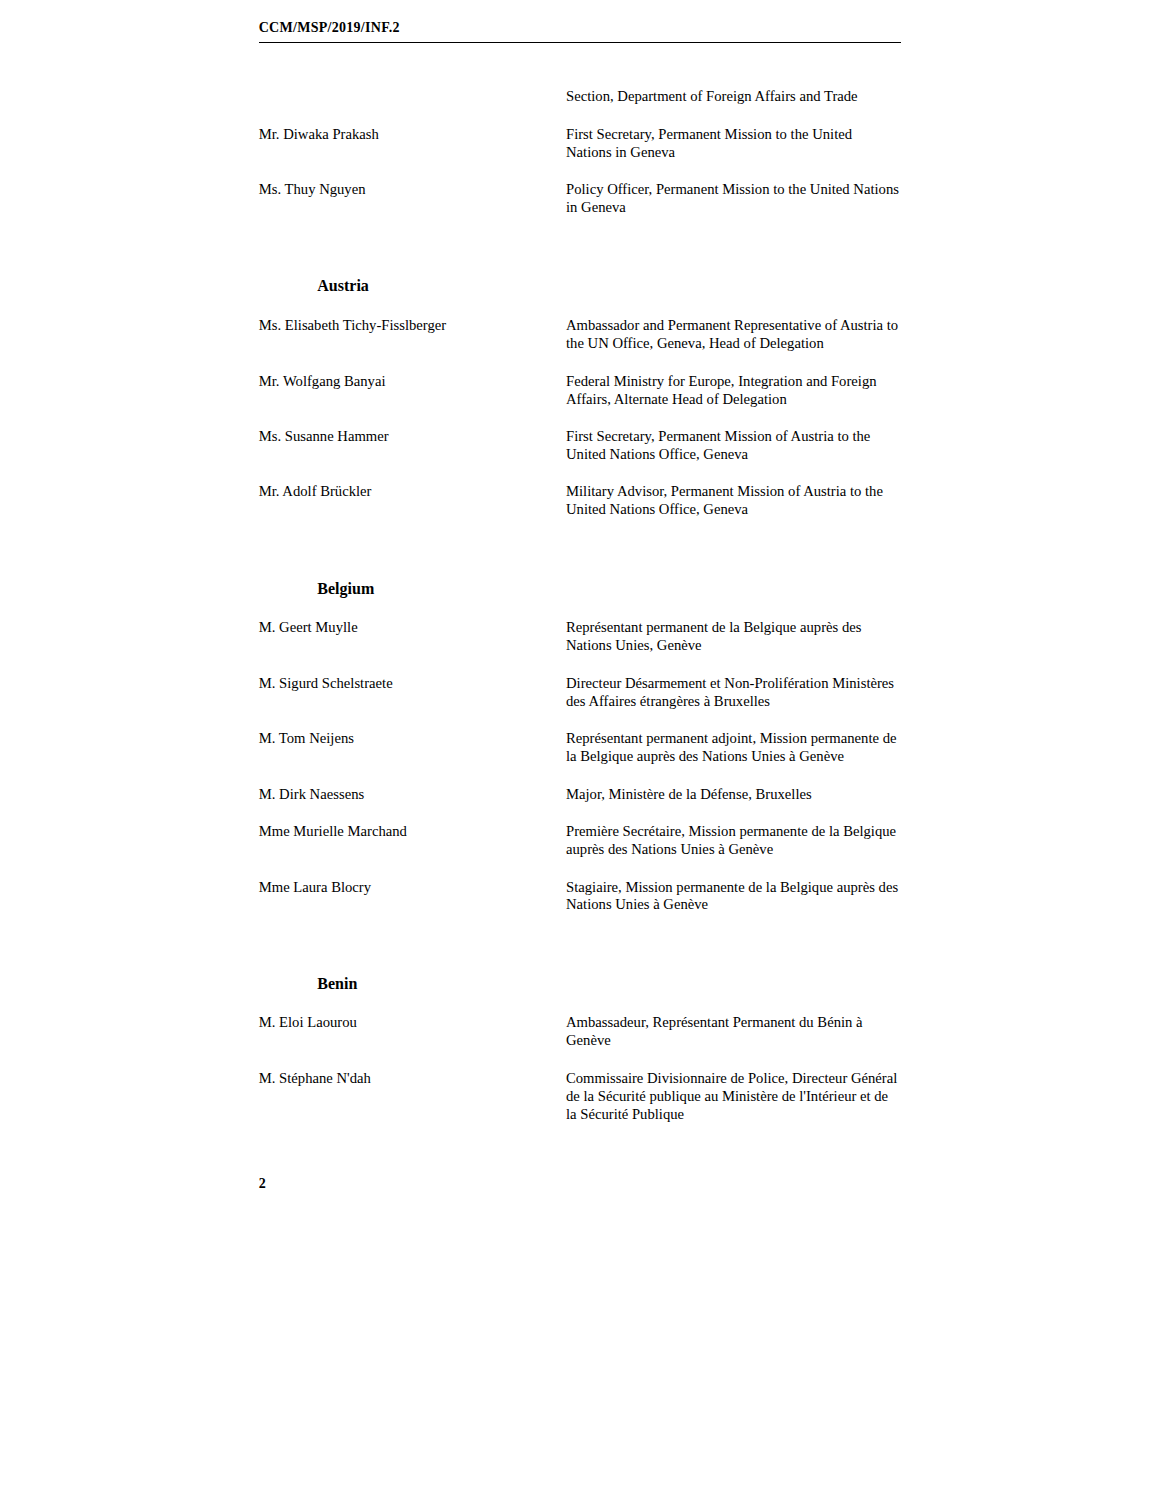CCM/MSP/2019/INF.2
| | Section, Department of Foreign Affairs and Trade |
| Mr. Diwaka Prakash | First Secretary, Permanent Mission to the United Nations in Geneva |
| Ms. Thuy Nguyen | Policy Officer, Permanent Mission to the United Nations in Geneva |
Austria
| Ms. Elisabeth Tichy-Fisslberger | Ambassador and Permanent Representative of Austria to the UN Office, Geneva, Head of Delegation |
| Mr. Wolfgang Banyai | Federal Ministry for Europe, Integration and Foreign Affairs, Alternate Head of Delegation |
| Ms. Susanne Hammer | First Secretary, Permanent Mission of Austria to the United Nations Office, Geneva |
| Mr. Adolf Brückler | Military Advisor, Permanent Mission of Austria to the United Nations Office, Geneva |
Belgium
| M. Geert Muylle | Représentant permanent de la Belgique auprès des Nations Unies, Genève |
| M. Sigurd Schelstraete | Directeur Désarmement et Non-Prolifération Ministères des Affaires étrangères à Bruxelles |
| M. Tom Neijens | Représentant permanent adjoint, Mission permanente de la Belgique auprès des Nations Unies à Genève |
| M. Dirk Naessens | Major, Ministère de la Défense, Bruxelles |
| Mme Murielle Marchand | Première Secrétaire, Mission permanente de la Belgique auprès des Nations Unies à Genève |
| Mme Laura Blocry | Stagiaire, Mission permanente de la Belgique auprès des Nations Unies à Genève |
Benin
| M. Eloi Laourou | Ambassadeur, Représentant Permanent du Bénin à Genève |
| M. Stéphane N'dah | Commissaire Divisionnaire de Police, Directeur Général de la Sécurité publique au Ministère de l'Intérieur et de la Sécurité Publique |
2